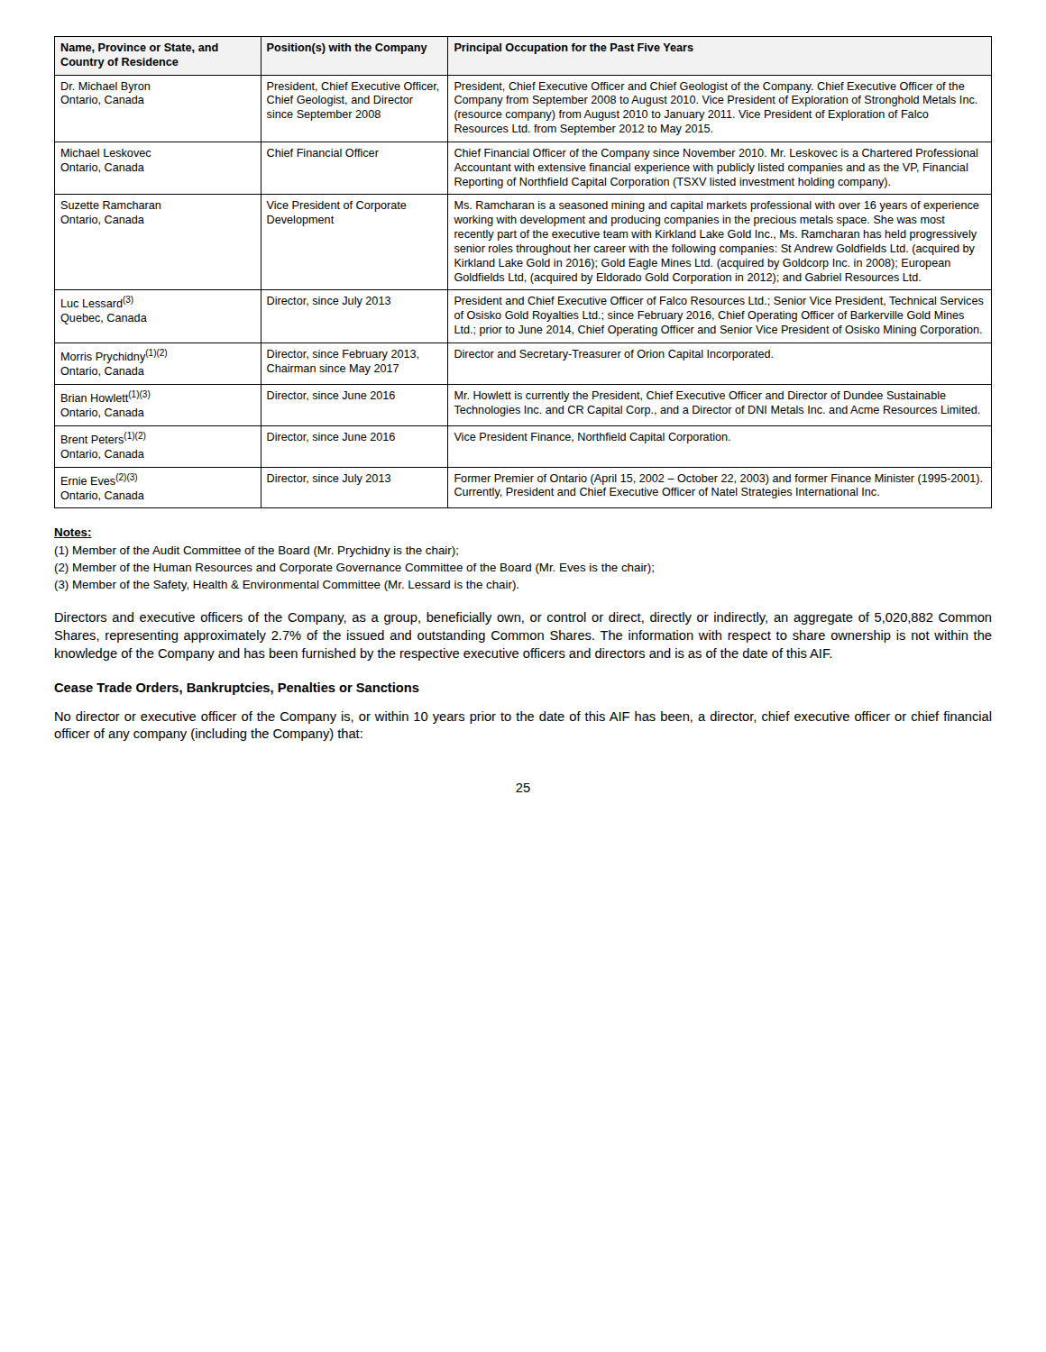| Name, Province or State, and Country of Residence | Position(s) with the Company | Principal Occupation for the Past Five Years |
| --- | --- | --- |
| Dr. Michael Byron Ontario, Canada | President, Chief Executive Officer, Chief Geologist, and Director since September 2008 | President, Chief Executive Officer and Chief Geologist of the Company. Chief Executive Officer of the Company from September 2008 to August 2010. Vice President of Exploration of Stronghold Metals Inc. (resource company) from August 2010 to January 2011. Vice President of Exploration of Falco Resources Ltd. from September 2012 to May 2015. |
| Michael Leskovec Ontario, Canada | Chief Financial Officer | Chief Financial Officer of the Company since November 2010. Mr. Leskovec is a Chartered Professional Accountant with extensive financial experience with publicly listed companies and as the VP, Financial Reporting of Northfield Capital Corporation (TSXV listed investment holding company). |
| Suzette Ramcharan Ontario, Canada | Vice President of Corporate Development | Ms. Ramcharan is a seasoned mining and capital markets professional with over 16 years of experience working with development and producing companies in the precious metals space. She was most recently part of the executive team with Kirkland Lake Gold Inc., Ms. Ramcharan has held progressively senior roles throughout her career with the following companies: St Andrew Goldfields Ltd. (acquired by Kirkland Lake Gold in 2016); Gold Eagle Mines Ltd. (acquired by Goldcorp Inc. in 2008); European Goldfields Ltd, (acquired by Eldorado Gold Corporation in 2012); and Gabriel Resources Ltd. |
| Luc Lessard (3) Quebec, Canada | Director, since July 2013 | President and Chief Executive Officer of Falco Resources Ltd.; Senior Vice President, Technical Services of Osisko Gold Royalties Ltd.; since February 2016, Chief Operating Officer of Barkerville Gold Mines Ltd.; prior to June 2014, Chief Operating Officer and Senior Vice President of Osisko Mining Corporation. |
| Morris Prychidny (1)(2) Ontario, Canada | Director, since February 2013, Chairman since May 2017 | Director and Secretary-Treasurer of Orion Capital Incorporated. |
| Brian Howlett (1)(3) Ontario, Canada | Director, since June 2016 | Mr. Howlett is currently the President, Chief Executive Officer and Director of Dundee Sustainable Technologies Inc. and CR Capital Corp., and a Director of DNI Metals Inc. and Acme Resources Limited. |
| Brent Peters (1)(2) Ontario, Canada | Director, since June 2016 | Vice President Finance, Northfield Capital Corporation. |
| Ernie Eves (2)(3) Ontario, Canada | Director, since July 2013 | Former Premier of Ontario (April 15, 2002 – October 22, 2003) and former Finance Minister (1995-2001). Currently, President and Chief Executive Officer of Natel Strategies International Inc. |
Notes:
(1) Member of the Audit Committee of the Board (Mr. Prychidny is the chair);
(2) Member of the Human Resources and Corporate Governance Committee of the Board (Mr. Eves is the chair);
(3) Member of the Safety, Health & Environmental Committee (Mr. Lessard is the chair).
Directors and executive officers of the Company, as a group, beneficially own, or control or direct, directly or indirectly, an aggregate of 5,020,882 Common Shares, representing approximately 2.7% of the issued and outstanding Common Shares. The information with respect to share ownership is not within the knowledge of the Company and has been furnished by the respective executive officers and directors and is as of the date of this AIF.
Cease Trade Orders, Bankruptcies, Penalties or Sanctions
No director or executive officer of the Company is, or within 10 years prior to the date of this AIF has been, a director, chief executive officer or chief financial officer of any company (including the Company) that:
25